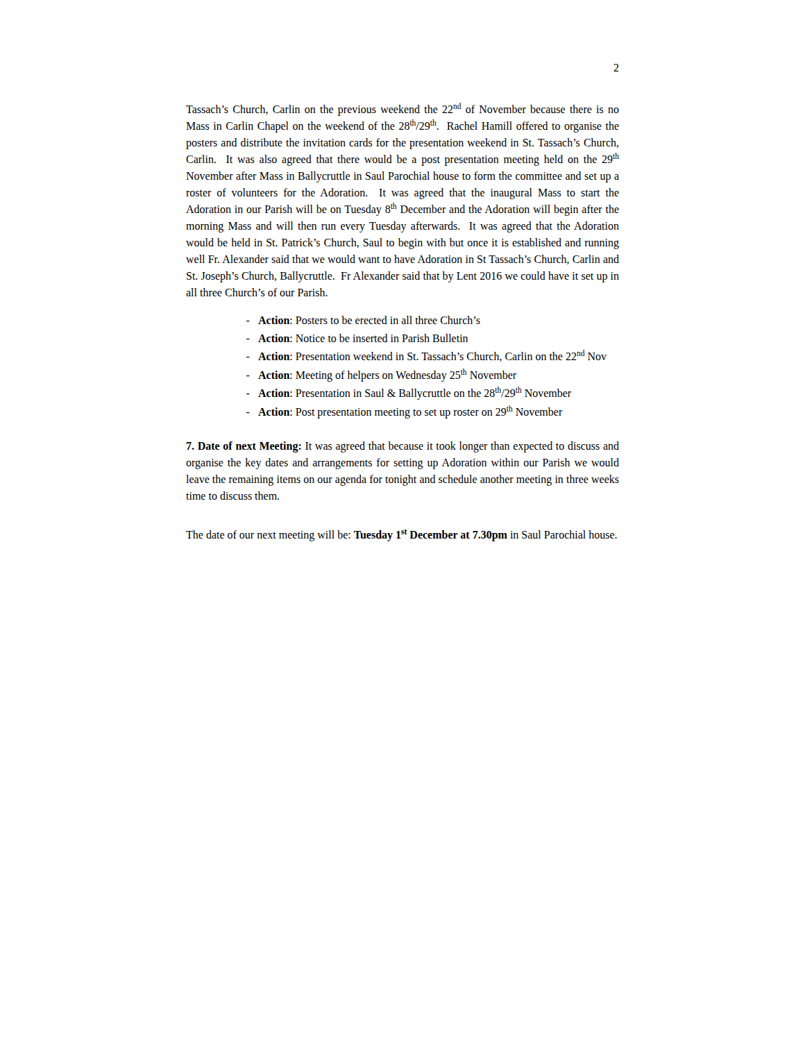2
Tassach’s Church, Carlin on the previous weekend the 22nd of November because there is no Mass in Carlin Chapel on the weekend of the 28th/29th. Rachel Hamill offered to organise the posters and distribute the invitation cards for the presentation weekend in St. Tassach’s Church, Carlin. It was also agreed that there would be a post presentation meeting held on the 29th November after Mass in Ballycruttle in Saul Parochial house to form the committee and set up a roster of volunteers for the Adoration. It was agreed that the inaugural Mass to start the Adoration in our Parish will be on Tuesday 8th December and the Adoration will begin after the morning Mass and will then run every Tuesday afterwards. It was agreed that the Adoration would be held in St. Patrick’s Church, Saul to begin with but once it is established and running well Fr. Alexander said that we would want to have Adoration in St Tassach’s Church, Carlin and St. Joseph’s Church, Ballycruttle. Fr Alexander said that by Lent 2016 we could have it set up in all three Church’s of our Parish.
-Action: Posters to be erected in all three Church’s
-Action: Notice to be inserted in Parish Bulletin
-Action: Presentation weekend in St. Tassach’s Church, Carlin on the 22nd Nov
-Action: Meeting of helpers on Wednesday 25th November
-Action: Presentation in Saul & Ballycruttle on the 28th/29th November
-Action: Post presentation meeting to set up roster on 29th November
7. Date of next Meeting: It was agreed that because it took longer than expected to discuss and organise the key dates and arrangements for setting up Adoration within our Parish we would leave the remaining items on our agenda for tonight and schedule another meeting in three weeks time to discuss them.
The date of our next meeting will be: Tuesday 1st December at 7.30pm in Saul Parochial house.